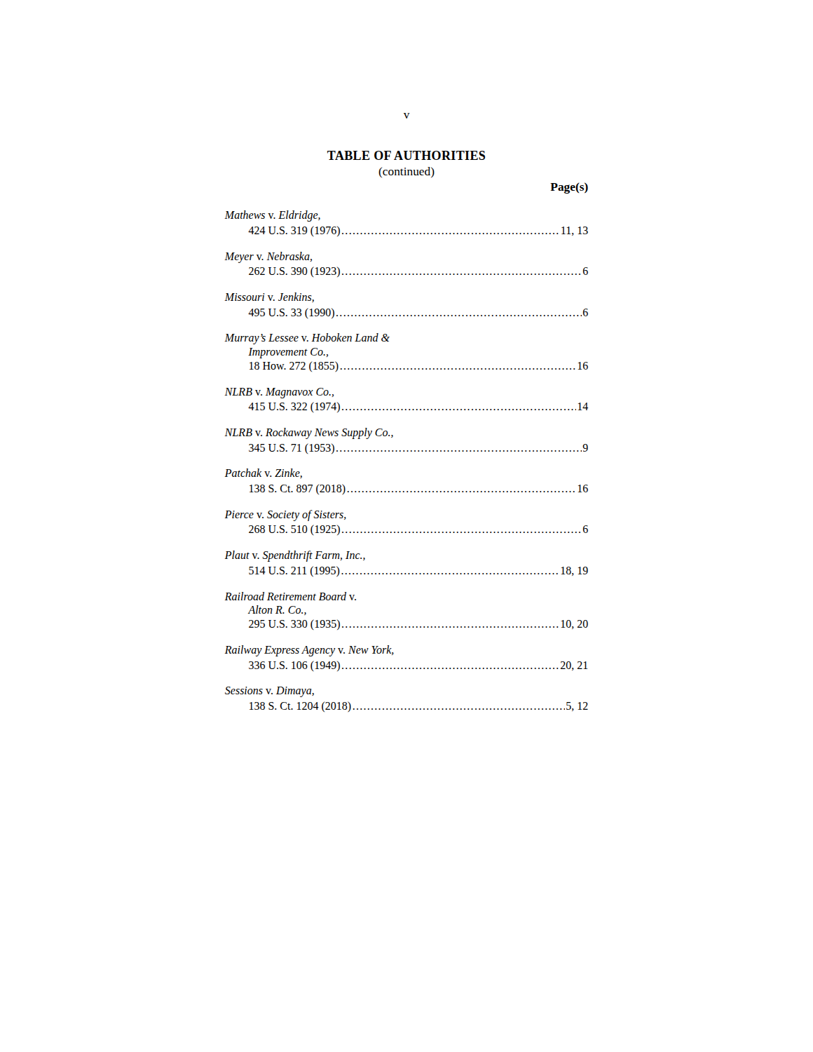v
TABLE OF AUTHORITIES
(continued)
Page(s)
Mathews v. Eldridge,
424 U.S. 319 (1976) ........................................................................ 11, 13
Meyer v. Nebraska,
262 U.S. 390 (1923) ........................................................................ 6
Missouri v. Jenkins,
495 U.S. 33 (1990) ........................................................................ 6
Murray’s Lessee v. Hoboken Land &
Improvement Co.,
18 How. 272 (1855) ........................................................................ 16
NLRB v. Magnavox Co.,
415 U.S. 322 (1974) ........................................................................ 14
NLRB v. Rockaway News Supply Co.,
345 U.S. 71 (1953) ........................................................................ 9
Patchak v. Zinke,
138 S. Ct. 897 (2018) ........................................................................ 16
Pierce v. Society of Sisters,
268 U.S. 510 (1925) ........................................................................ 6
Plaut v. Spendthrift Farm, Inc.,
514 U.S. 211 (1995) ........................................................................ 18, 19
Railroad Retirement Board v.
Alton R. Co.,
295 U.S. 330 (1935) ........................................................................ 10, 20
Railway Express Agency v. New York,
336 U.S. 106 (1949) ........................................................................ 20, 21
Sessions v. Dimaya,
138 S. Ct. 1204 (2018) ........................................................................ 5, 12